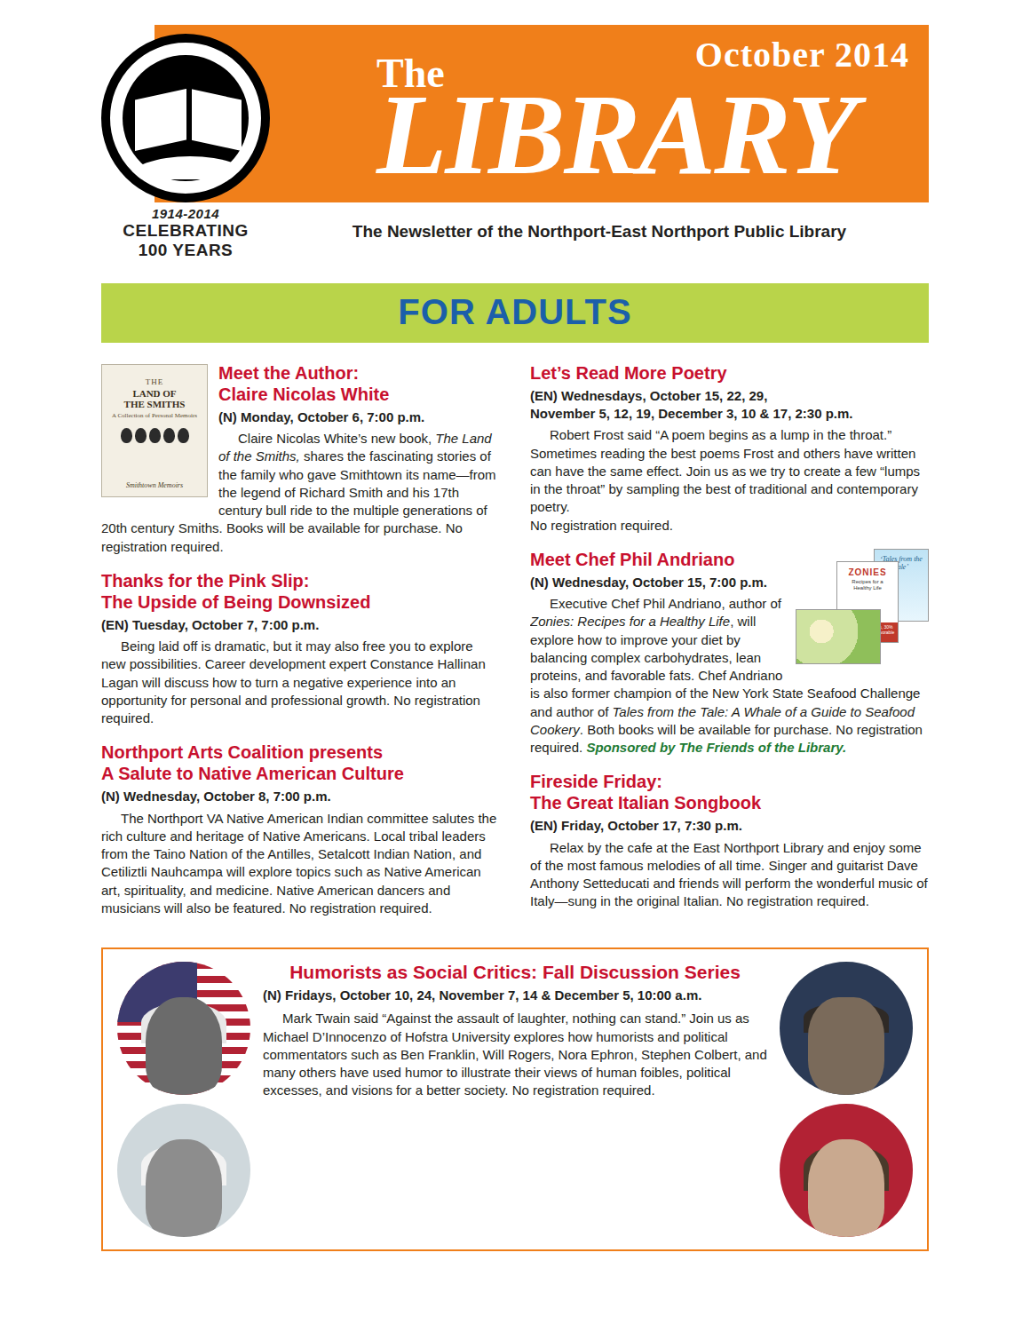October 2014
The
LIBRARY
1914-2014
CELEBRATING
100 YEARS
The Newsletter of the Northport-East Northport Public Library
FOR ADULTS
THE
LAND OF
THE SMITHS
A Collection of Personal Memoirs
Smithtown Memoirs
Meet the Author:
Claire Nicolas White
(N) Monday, October 6, 7:00 p.m.
Claire Nicolas White’s new book, The Land of the Smiths, shares the fascinating stories of the family who gave Smithtown its name—from the legend of Richard Smith and his 17th century bull ride to the multiple generations of 20th century Smiths. Books will be available for purchase. No registration required.
Thanks for the Pink Slip:
The Upside of Being Downsized
(EN) Tuesday, October 7, 7:00 p.m.
Being laid off is dramatic, but it may also free you to explore new possibilities. Career development expert Constance Hallinan Lagan will discuss how to turn a negative experience into an opportunity for personal and professional growth. No registration required.
Northport Arts Coalition presents
A Salute to Native American Culture
(N) Wednesday, October 8, 7:00 p.m.
The Northport VA Native American Indian committee salutes the rich culture and heritage of Native Americans. Local tribal leaders from the Taino Nation of the Antilles, Setalcott Indian Nation, and Cetiliztli Nauhcampa will explore topics such as Native American art, spirituality, and medicine. Native American dancers and musicians will also be featured. No registration required.
Let’s Read More Poetry
(EN) Wednesdays, October 15, 22, 29,
November 5, 12, 19, December 3, 10 & 17, 2:30 p.m.
Robert Frost said “A poem begins as a lump in the throat.” Sometimes reading the best poems Frost and others have written can have the same effect. Join us as we try to create a few “lumps in the throat” by sampling the best of traditional and contemporary poetry.
No registration required.
‘Tales from the Tale’
ZONIES
Recipes for a
Healthy Life
40% Carbohydrates, 30% Protein and 30% Favorable Fats
Meet Chef Phil Andriano
(N) Wednesday, October 15, 7:00 p.m.
Executive Chef Phil Andriano, author of Zonies: Recipes for a Healthy Life, will explore how to improve your diet by balancing complex carbohydrates, lean proteins, and favorable fats. Chef Andriano is also former champion of the New York State Seafood Challenge and author of Tales from the Tale: A Whale of a Guide to Seafood Cookery. Both books will be available for purchase. No registration required. Sponsored by The Friends of the Library.
Fireside Friday:
The Great Italian Songbook
(EN) Friday, October 17, 7:30 p.m.
Relax by the cafe at the East Northport Library and enjoy some of the most famous melodies of all time. Singer and guitarist Dave Anthony Setteducati and friends will perform the wonderful music of Italy—sung in the original Italian. No registration required.
Humorists as Social Critics: Fall Discussion Series
(N) Fridays, October 10, 24, November 7, 14 & December 5, 10:00 a.m.
Mark Twain said “Against the assault of laughter, nothing can stand.” Join us as Michael D’Innocenzo of Hofstra University explores how humorists and political commentators such as Ben Franklin, Will Rogers, Nora Ephron, Stephen Colbert, and many others have used humor to illustrate their views of human foibles, political excesses, and visions for a better society. No registration required.